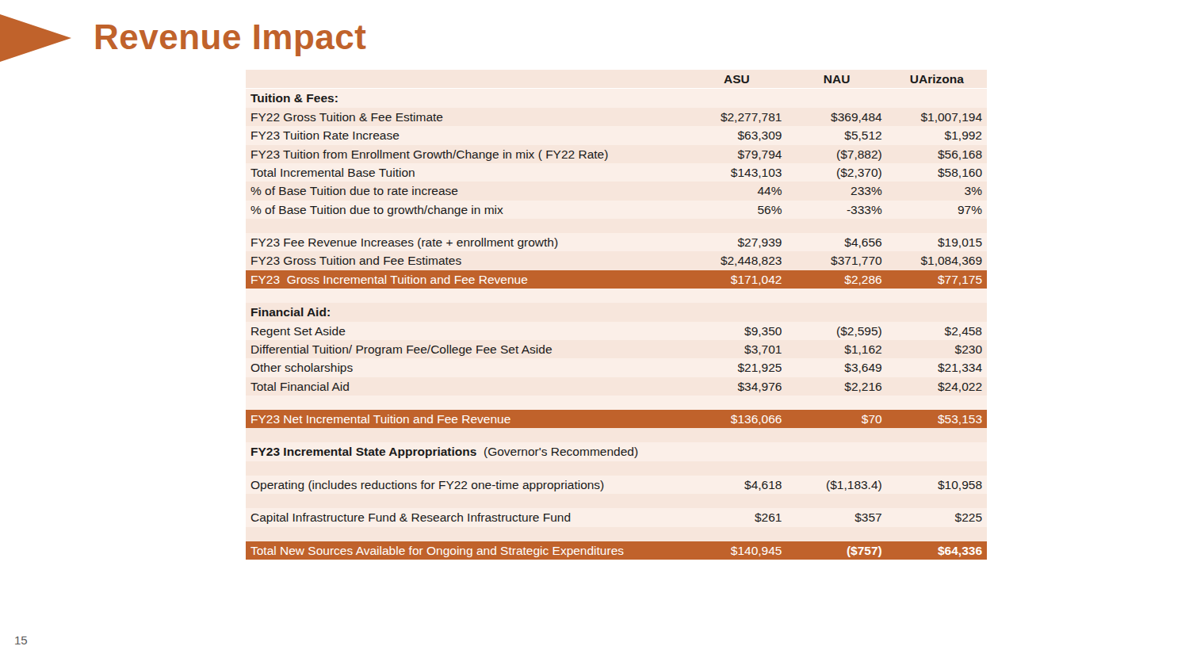Revenue Impact
15
| | ASU | NAU | UArizona |
| --- | --- | --- | --- |
| Tuition & Fees: | | | |
| FY22 Gross Tuition & Fee Estimate | $2,277,781 | $369,484 | $1,007,194 |
| FY23 Tuition Rate Increase | $63,309 | $5,512 | $1,992 |
| FY23 Tuition from Enrollment Growth/Change in mix ( FY22 Rate) | $79,794 | ($7,882) | $56,168 |
| Total Incremental Base Tuition | $143,103 | ($2,370) | $58,160 |
| % of Base Tuition due to rate increase | 44% | 233% | 3% |
| % of Base Tuition due to growth/change in mix | 56% | -333% | 97% |
| FY23 Fee Revenue Increases (rate + enrollment growth) | $27,939 | $4,656 | $19,015 |
| FY23 Gross Tuition and Fee Estimates | $2,448,823 | $371,770 | $1,084,369 |
| FY23 Gross Incremental Tuition and Fee Revenue | $171,042 | $2,286 | $77,175 |
| Financial Aid: | | | |
| Regent Set Aside | $9,350 | ($2,595) | $2,458 |
| Differential Tuition/ Program Fee/College Fee Set Aside | $3,701 | $1,162 | $230 |
| Other scholarships | $21,925 | $3,649 | $21,334 |
| Total Financial Aid | $34,976 | $2,216 | $24,022 |
| FY23 Net Incremental Tuition and Fee Revenue | $136,066 | $70 | $53,153 |
| FY23 Incremental State Appropriations (Governor's Recommended) | | | |
| Operating (includes reductions for FY22 one-time appropriations) | $4,618 | ($1,183.4) | $10,958 |
| Capital Infrastructure Fund & Research Infrastructure Fund | $261 | $357 | $225 |
| Total New Sources Available for Ongoing and Strategic Expenditures | $140,945 | ($757) | $64,336 |